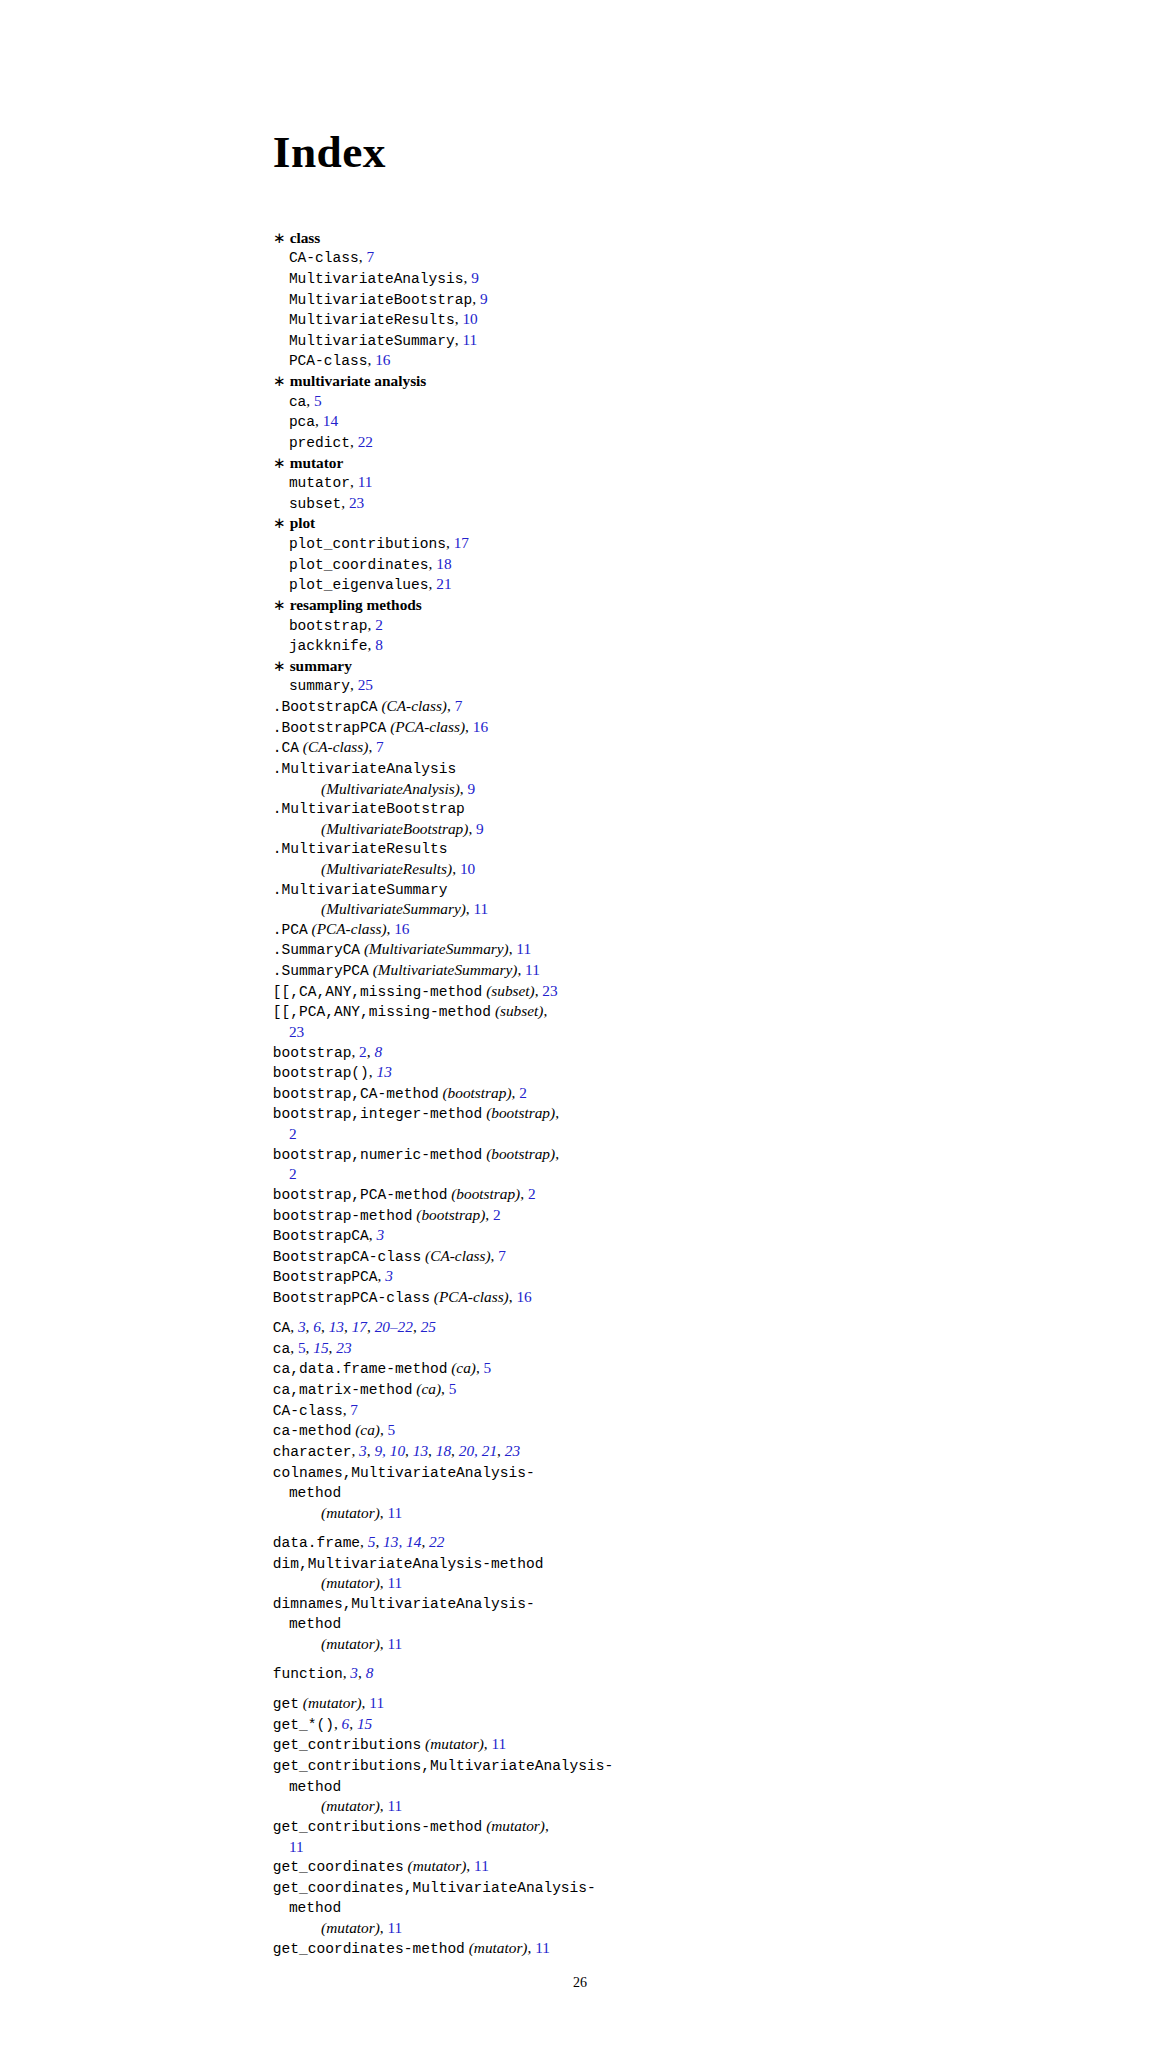Index
∗ class
CA-class, 7
MultivariateAnalysis, 9
MultivariateBootstrap, 9
MultivariateResults, 10
MultivariateSummary, 11
PCA-class, 16
∗ multivariate analysis
ca, 5
pca, 14
predict, 22
∗ mutator
mutator, 11
subset, 23
∗ plot
plot_contributions, 17
plot_coordinates, 18
plot_eigenvalues, 21
∗ resampling methods
bootstrap, 2
jackknife, 8
∗ summary
summary, 25
.BootstrapCA (CA-class), 7
.BootstrapPCA (PCA-class), 16
.CA (CA-class), 7
.MultivariateAnalysis
(MultivariateAnalysis), 9
.MultivariateBootstrap
(MultivariateBootstrap), 9
.MultivariateResults
(MultivariateResults), 10
.MultivariateSummary
(MultivariateSummary), 11
.PCA (PCA-class), 16
.SummaryCA (MultivariateSummary), 11
.SummaryPCA (MultivariateSummary), 11
[[,CA,ANY,missing-method (subset), 23
[[,PCA,ANY,missing-method (subset), 23
bootstrap, 2, 8
bootstrap(), 13
bootstrap,CA-method (bootstrap), 2
bootstrap,integer-method (bootstrap), 2
bootstrap,numeric-method (bootstrap), 2
bootstrap,PCA-method (bootstrap), 2
bootstrap-method (bootstrap), 2
BootstrapCA, 3
BootstrapCA-class (CA-class), 7
BootstrapPCA, 3
BootstrapPCA-class (PCA-class), 16
CA, 3, 6, 13, 17, 20–22, 25
ca, 5, 15, 23
ca,data.frame-method (ca), 5
ca,matrix-method (ca), 5
CA-class, 7
ca-method (ca), 5
character, 3, 9, 10, 13, 18, 20, 21, 23
colnames,MultivariateAnalysis-method
(mutator), 11
data.frame, 5, 13, 14, 22
dim,MultivariateAnalysis-method
(mutator), 11
dimnames,MultivariateAnalysis-method
(mutator), 11
function, 3, 8
get (mutator), 11
get_*(), 6, 15
get_contributions (mutator), 11
get_contributions,MultivariateAnalysis-method
(mutator), 11
get_contributions-method (mutator), 11
get_coordinates (mutator), 11
get_coordinates,MultivariateAnalysis-method
(mutator), 11
get_coordinates-method (mutator), 11
26